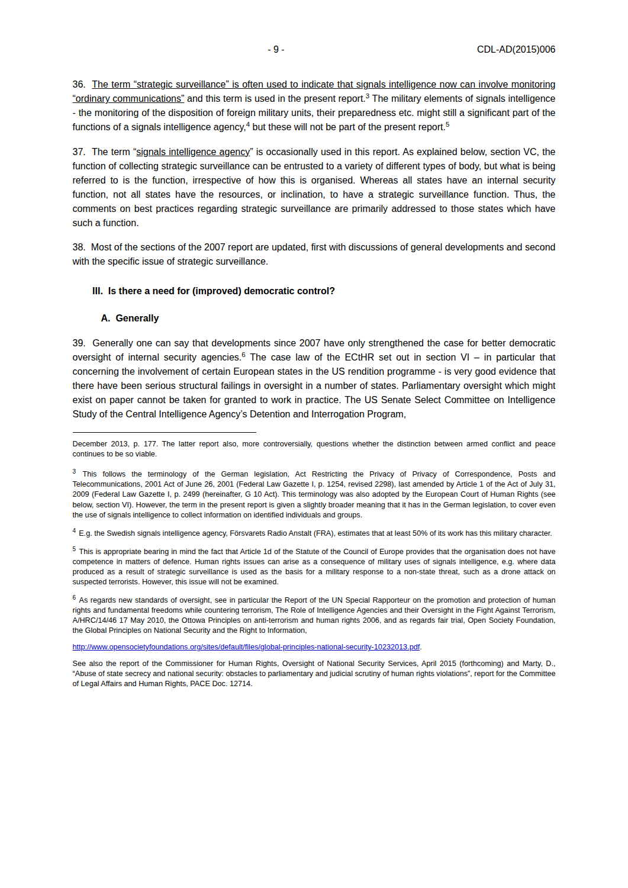- 9 - CDL-AD(2015)006
36. The term “strategic surveillance” is often used to indicate that signals intelligence now can involve monitoring “ordinary communications” and this term is used in the present report.3 The military elements of signals intelligence - the monitoring of the disposition of foreign military units, their preparedness etc. might still a significant part of the functions of a signals intelligence agency,4 but these will not be part of the present report.5
37. The term “signals intelligence agency” is occasionally used in this report. As explained below, section VC, the function of collecting strategic surveillance can be entrusted to a variety of different types of body, but what is being referred to is the function, irrespective of how this is organised. Whereas all states have an internal security function, not all states have the resources, or inclination, to have a strategic surveillance function. Thus, the comments on best practices regarding strategic surveillance are primarily addressed to those states which have such a function.
38. Most of the sections of the 2007 report are updated, first with discussions of general developments and second with the specific issue of strategic surveillance.
III. Is there a need for (improved) democratic control?
A. Generally
39. Generally one can say that developments since 2007 have only strengthened the case for better democratic oversight of internal security agencies.6 The case law of the ECtHR set out in section VI – in particular that concerning the involvement of certain European states in the US rendition programme - is very good evidence that there have been serious structural failings in oversight in a number of states. Parliamentary oversight which might exist on paper cannot be taken for granted to work in practice. The US Senate Select Committee on Intelligence Study of the Central Intelligence Agency’s Detention and Interrogation Program,
December 2013, p. 177. The latter report also, more controversially, questions whether the distinction between armed conflict and peace continues to be so viable.
3 This follows the terminology of the German legislation, Act Restricting the Privacy of Privacy of Correspondence, Posts and Telecommunications, 2001 Act of June 26, 2001 (Federal Law Gazette I, p. 1254, revised 2298), last amended by Article 1 of the Act of July 31, 2009 (Federal Law Gazette I, p. 2499 (hereinafter, G 10 Act). This terminology was also adopted by the European Court of Human Rights (see below, section VI). However, the term in the present report is given a slightly broader meaning that it has in the German legislation, to cover even the use of signals intelligence to collect information on identified individuals and groups.
4 E.g. the Swedish signals intelligence agency, Försvarets Radio Anstalt (FRA), estimates that at least 50% of its work has this military character.
5 This is appropriate bearing in mind the fact that Article 1d of the Statute of the Council of Europe provides that the organisation does not have competence in matters of defence. Human rights issues can arise as a consequence of military uses of signals intelligence, e.g. where data produced as a result of strategic surveillance is used as the basis for a military response to a non-state threat, such as a drone attack on suspected terrorists. However, this issue will not be examined.
6 As regards new standards of oversight, see in particular the Report of the UN Special Rapporteur on the promotion and protection of human rights and fundamental freedoms while countering terrorism, The Role of Intelligence Agencies and their Oversight in the Fight Against Terrorism, A/HRC/14/46 17 May 2010, the Ottowa Principles on anti-terrorism and human rights 2006, and as regards fair trial, Open Society Foundation, the Global Principles on National Security and the Right to Information,
http://www.opensocietyfoundations.org/sites/default/files/global-principles-national-security-10232013.pdf.
See also the report of the Commissioner for Human Rights, Oversight of National Security Services, April 2015 (forthcoming) and Marty, D., “Abuse of state secrecy and national security: obstacles to parliamentary and judicial scrutiny of human rights violations”, report for the Committee of Legal Affairs and Human Rights, PACE Doc. 12714.